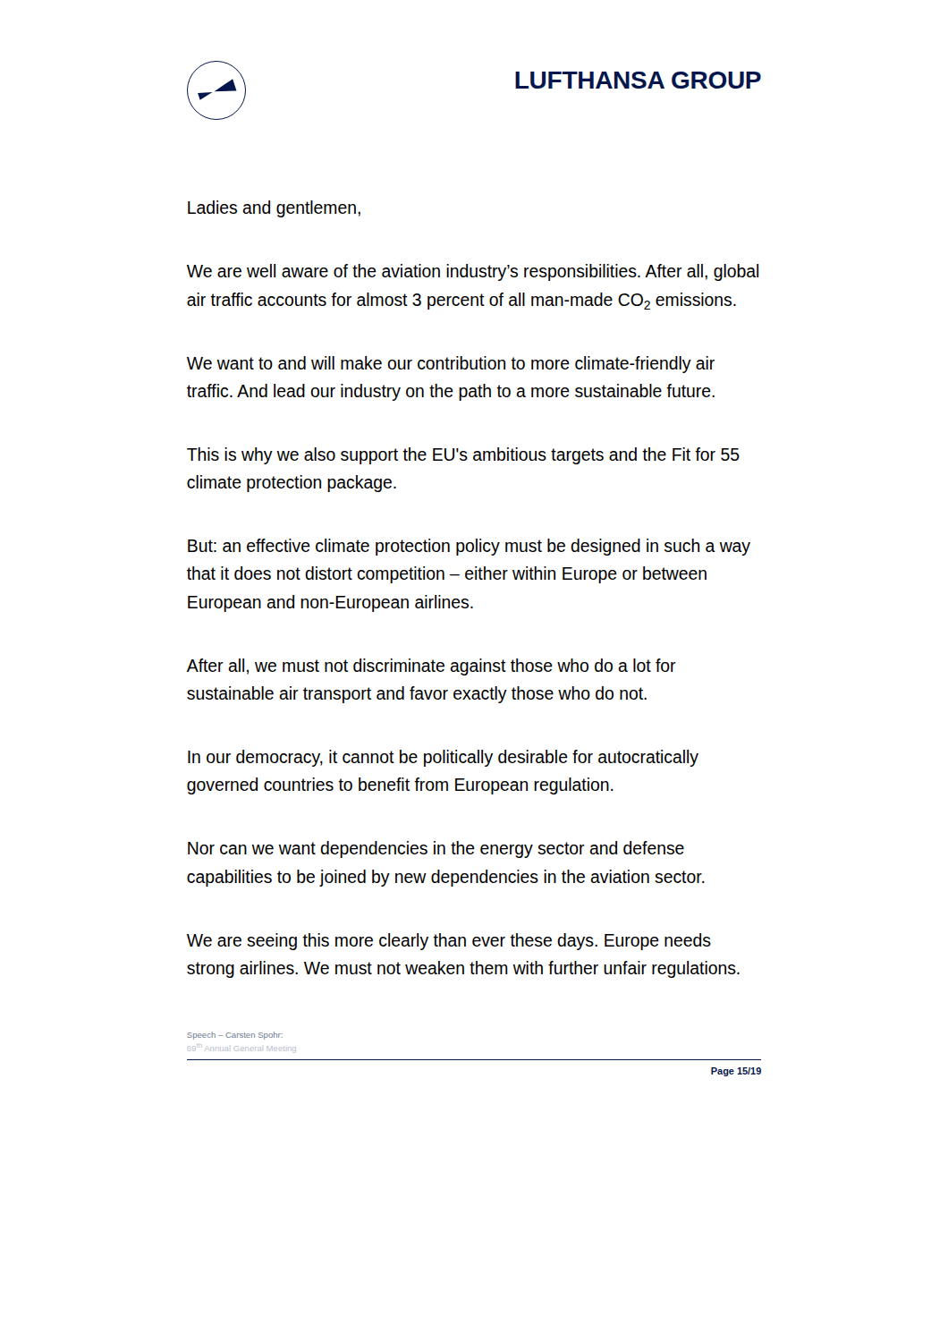LUFTHANSA GROUP
Ladies and gentlemen,
We are well aware of the aviation industry’s responsibilities. After all, global air traffic accounts for almost 3 percent of all man-made CO2 emissions.
We want to and will make our contribution to more climate-friendly air traffic. And lead our industry on the path to a more sustainable future.
This is why we also support the EU's ambitious targets and the Fit for 55 climate protection package.
But: an effective climate protection policy must be designed in such a way that it does not distort competition – either within Europe or between European and non-European airlines.
After all, we must not discriminate against those who do a lot for sustainable air transport and favor exactly those who do not.
In our democracy, it cannot be politically desirable for autocratically governed countries to benefit from European regulation.
Nor can we want dependencies in the energy sector and defense capabilities to be joined by new dependencies in the aviation sector.
We are seeing this more clearly than ever these days. Europe needs strong airlines. We must not weaken them with further unfair regulations.
Speech – Carsten Spohr:
69th Annual General Meeting
Page 15/19